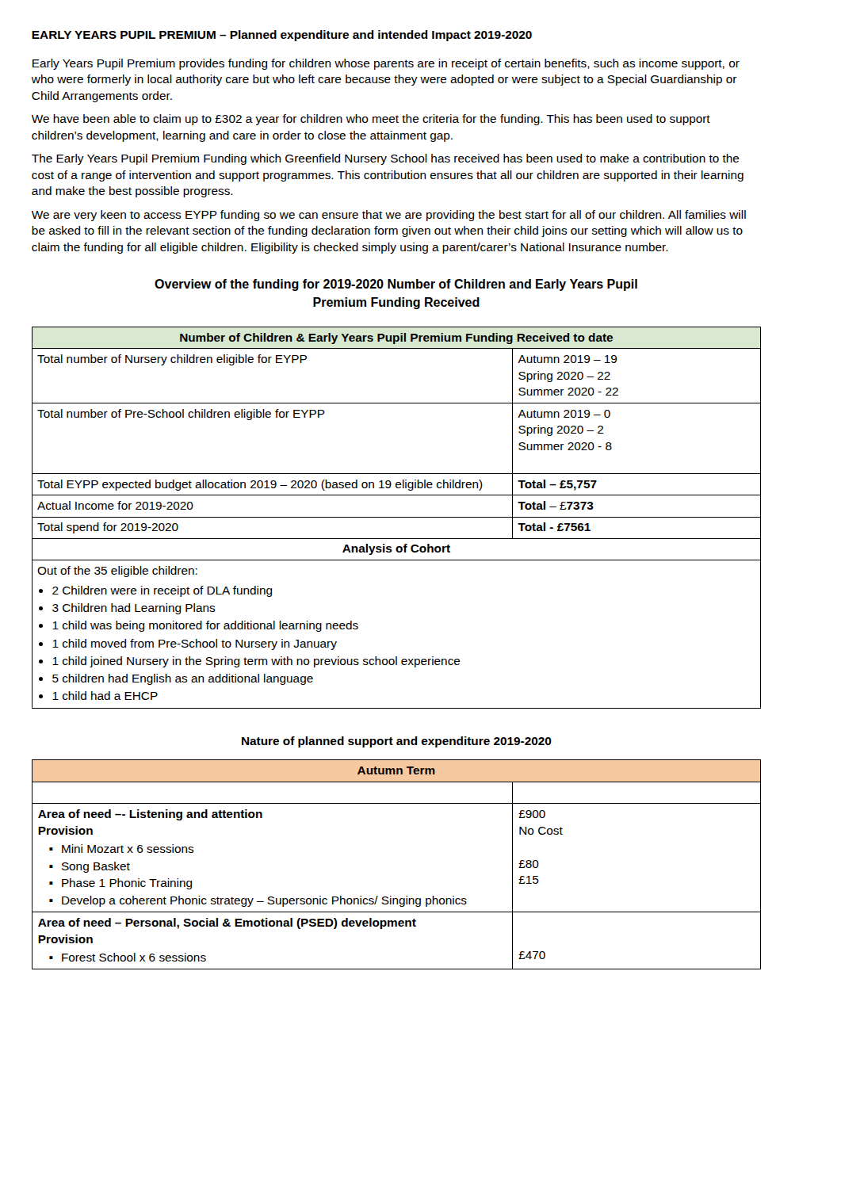EARLY YEARS PUPIL PREMIUM – Planned expenditure and intended Impact 2019-2020
Early Years Pupil Premium provides funding for children whose parents are in receipt of certain benefits, such as income support, or who were formerly in local authority care but who left care because they were adopted or were subject to a Special Guardianship or Child Arrangements order.
We have been able to claim up to £302 a year for children who meet the criteria for the funding. This has been used to support children’s development, learning and care in order to close the attainment gap.
The Early Years Pupil Premium Funding which Greenfield Nursery School has received has been used to make a contribution to the cost of a range of intervention and support programmes. This contribution ensures that all our children are supported in their learning and make the best possible progress.
We are very keen to access EYPP funding so we can ensure that we are providing the best start for all of our children. All families will be asked to fill in the relevant section of the funding declaration form given out when their child joins our setting which will allow us to claim the funding for all eligible children. Eligibility is checked simply using a parent/carer’s National Insurance number.
Overview of the funding for 2019-2020 Number of Children and Early Years Pupil
Premium Funding Received
| Number of Children & Early Years Pupil Premium Funding Received to date |
| --- |
| Total number of Nursery children eligible for EYPP | Autumn 2019 – 19 Spring 2020 – 22 Summer 2020 - 22 |
| Total number of Pre-School children eligible for EYPP | Autumn 2019 – 0 Spring 2020 – 2 Summer 2020 - 8 |
| Total EYPP expected budget allocation 2019 – 2020 (based on 19 eligible children) | Total – £5,757 |
| Actual Income for 2019-2020 | Total – £ 7373 |
| Total spend for 2019-2020 | Total - £7561 |
| Analysis of Cohort |
| Out of the 35 eligible children: 2 Children were in receipt of DLA funding 3 Children had Learning Plans 1 child was being monitored for additional learning needs 1 child moved from Pre-School to Nursery in January 1 child joined Nursery in the Spring term with no previous school experience 5 children had English as an additional language 1 child had a EHCP |
Nature of planned support and expenditure 2019-2020
| Autumn Term |
| --- |
| Area of need –- Listening and attention Provision Mini Mozart x 6 sessions Song Basket Phase 1 Phonic Training Develop a coherent Phonic strategy – Supersonic Phonics/ Singing phonics | £900 No Cost £80 £15 |
| Area of need – Personal, Social & Emotional (PSED) development Provision Forest School x 6 sessions | £470 |